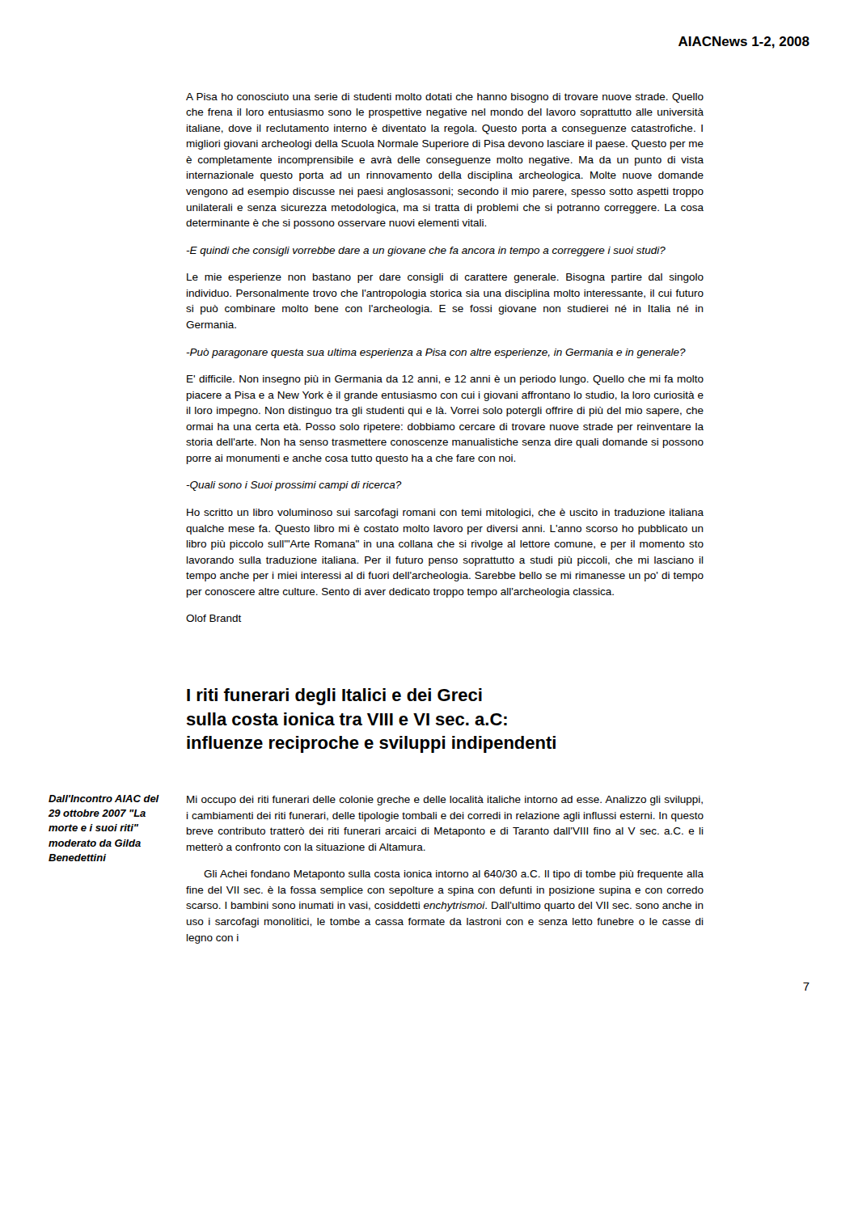AIACNews 1-2, 2008
A Pisa ho conosciuto una serie di studenti molto dotati che hanno bisogno di trovare nuove strade. Quello che frena il loro entusiasmo sono le prospettive negative nel mondo del lavoro soprattutto alle università italiane, dove il reclutamento interno è diventato la regola. Questo porta a conseguenze catastrofiche. I migliori giovani archeologi della Scuola Normale Superiore di Pisa devono lasciare il paese. Questo per me è completamente incomprensibile e avrà delle conseguenze molto negative. Ma da un punto di vista internazionale questo porta ad un rinnovamento della disciplina archeologica. Molte nuove domande vengono ad esempio discusse nei paesi anglosassoni; secondo il mio parere, spesso sotto aspetti troppo unilaterali e senza sicurezza metodologica, ma si tratta di problemi che si potranno correggere. La cosa determinante è che si possono osservare nuovi elementi vitali.
-E quindi che consigli vorrebbe dare a un giovane che fa ancora in tempo a correggere i suoi studi?
Le mie esperienze non bastano per dare consigli di carattere generale. Bisogna partire dal singolo individuo. Personalmente trovo che l'antropologia storica sia una disciplina molto interessante, il cui futuro si può combinare molto bene con l'archeologia. E se fossi giovane non studierei né in Italia né in Germania.
-Può paragonare questa sua ultima esperienza a Pisa con altre esperienze, in Germania e in generale?
E' difficile. Non insegno più in Germania da 12 anni, e 12 anni è un periodo lungo. Quello che mi fa molto piacere a Pisa e a New York è il grande entusiasmo con cui i giovani affrontano lo studio, la loro curiosità e il loro impegno. Non distinguo tra gli studenti qui e là. Vorrei solo potergli offrire di più del mio sapere, che ormai ha una certa età. Posso solo ripetere: dobbiamo cercare di trovare nuove strade per reinventare la storia dell'arte. Non ha senso trasmettere conoscenze manualistiche senza dire quali domande si possono porre ai monumenti e anche cosa tutto questo ha a che fare con noi.
-Quali sono i Suoi prossimi campi di ricerca?
Ho scritto un libro voluminoso sui sarcofagi romani con temi mitologici, che è uscito in traduzione italiana qualche mese fa. Questo libro mi è costato molto lavoro per diversi anni. L'anno scorso ho pubblicato un libro più piccolo sull'"Arte Romana" in una collana che si rivolge al lettore comune, e per il momento sto lavorando sulla traduzione italiana. Per il futuro penso soprattutto a studi più piccoli, che mi lasciano il tempo anche per i miei interessi al di fuori dell'archeologia. Sarebbe bello se mi rimanesse un po' di tempo per conoscere altre culture. Sento di aver dedicato troppo tempo all'archeologia classica.
Olof Brandt
I riti funerari degli Italici e dei Greci
sulla costa ionica tra VIII e VI sec. a.C:
influenze reciproche e sviluppi indipendenti
Dall'Incontro AIAC del 29 ottobre 2007 "La morte e i suoi riti" moderato da Gilda Benedettini
Mi occupo dei riti funerari delle colonie greche e delle località italiche intorno ad esse. Analizzo gli sviluppi, i cambiamenti dei riti funerari, delle tipologie tombali e dei corredi in relazione agli influssi esterni. In questo breve contributo tratterò dei riti funerari arcaici di Metaponto e di Taranto dall'VIII fino al V sec. a.C. e li metterò a confronto con la situazione di Altamura.
Gli Achei fondano Metaponto sulla costa ionica intorno al 640/30 a.C. Il tipo di tombe più frequente alla fine del VII sec. è la fossa semplice con sepolture a spina con defunti in posizione supina e con corredo scarso. I bambini sono inumati in vasi, cosiddetti enchytrismoi. Dall'ultimo quarto del VII sec. sono anche in uso i sarcofagi monolitici, le tombe a cassa formate da lastroni con e senza letto funebre o le casse di legno con i
7